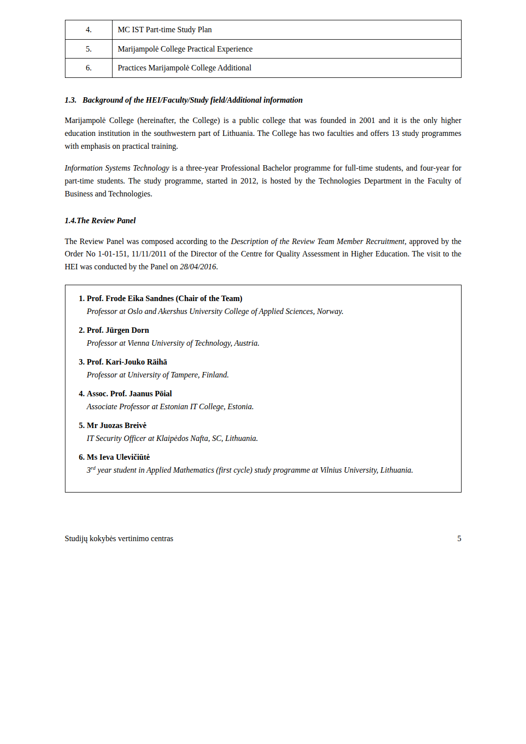| 4. | MC IST Part-time Study Plan |
| 5. | Marijampolė College Practical Experience |
| 6. | Practices Marijampolė College Additional |
1.3. Background of the HEI/Faculty/Study field/Additional information
Marijampolė College (hereinafter, the College) is a public college that was founded in 2001 and it is the only higher education institution in the southwestern part of Lithuania. The College has two faculties and offers 13 study programmes with emphasis on practical training.
Information Systems Technology is a three-year Professional Bachelor programme for full-time students, and four-year for part-time students. The study programme, started in 2012, is hosted by the Technologies Department in the Faculty of Business and Technologies.
1.4.The Review Panel
The Review Panel was composed according to the Description of the Review Team Member Recruitment, approved by the Order No 1-01-151, 11/11/2011 of the Director of the Centre for Quality Assessment in Higher Education. The visit to the HEI was conducted by the Panel on 28/04/2016.
Prof. Frode Eika Sandnes (Chair of the Team)
Professor at Oslo and Akershus University College of Applied Sciences, Norway.
Prof. Jürgen Dorn
Professor at Vienna University of Technology, Austria.
Prof. Kari-Jouko Räihä
Professor at University of Tampere, Finland.
Assoc. Prof. Jaanus Pöial
Associate Professor at Estonian IT College, Estonia.
Mr Juozas Breivė
IT Security Officer at Klaipėdos Nafta, SC, Lithuania.
Ms Ieva Ulevičiūtė
3rd year student in Applied Mathematics (first cycle) study programme at Vilnius University, Lithuania.
Studijų kokybės vertinimo centras 5